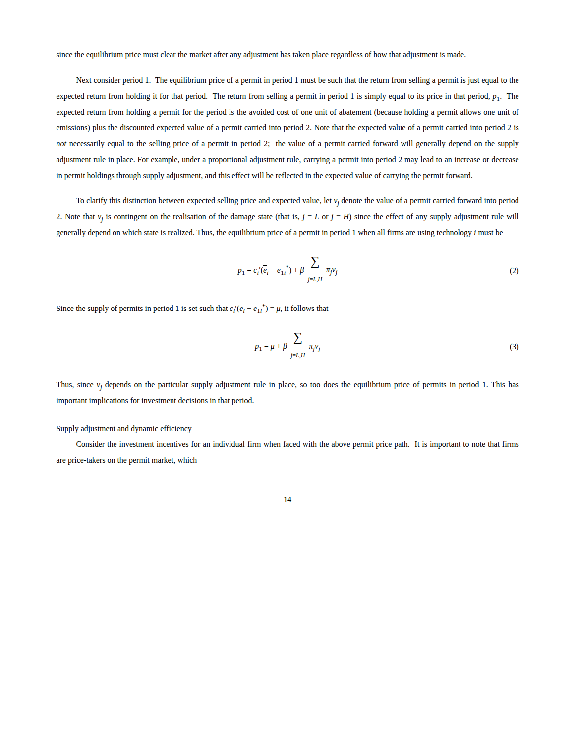since the equilibrium price must clear the market after any adjustment has taken place regardless of how that adjustment is made.
Next consider period 1. The equilibrium price of a permit in period 1 must be such that the return from selling a permit is just equal to the expected return from holding it for that period. The return from selling a permit in period 1 is simply equal to its price in that period, p1. The expected return from holding a permit for the period is the avoided cost of one unit of abatement (because holding a permit allows one unit of emissions) plus the discounted expected value of a permit carried into period 2. Note that the expected value of a permit carried into period 2 is not necessarily equal to the selling price of a permit in period 2; the value of a permit carried forward will generally depend on the supply adjustment rule in place. For example, under a proportional adjustment rule, carrying a permit into period 2 may lead to an increase or decrease in permit holdings through supply adjustment, and this effect will be reflected in the expected value of carrying the permit forward.
To clarify this distinction between expected selling price and expected value, let vj denote the value of a permit carried forward into period 2. Note that vj is contingent on the realisation of the damage state (that is, j = L or j = H) since the effect of any supply adjustment rule will generally depend on which state is realized. Thus, the equilibrium price of a permit in period 1 when all firms are using technology i must be
p1 = ci′(ei − e1i*) + β ∑
j=L,H πjvj
(2)
Since the supply of permits in period 1 is set such that ci′(ei − e1i*) = μ, it follows that
p1 = μ + β ∑
j=L,H πjvj
(3)
Thus, since vj depends on the particular supply adjustment rule in place, so too does the equilibrium price of permits in period 1. This has important implications for investment decisions in that period.
Supply adjustment and dynamic efficiency
Consider the investment incentives for an individual firm when faced with the above permit price path. It is important to note that firms are price-takers on the permit market, which
14